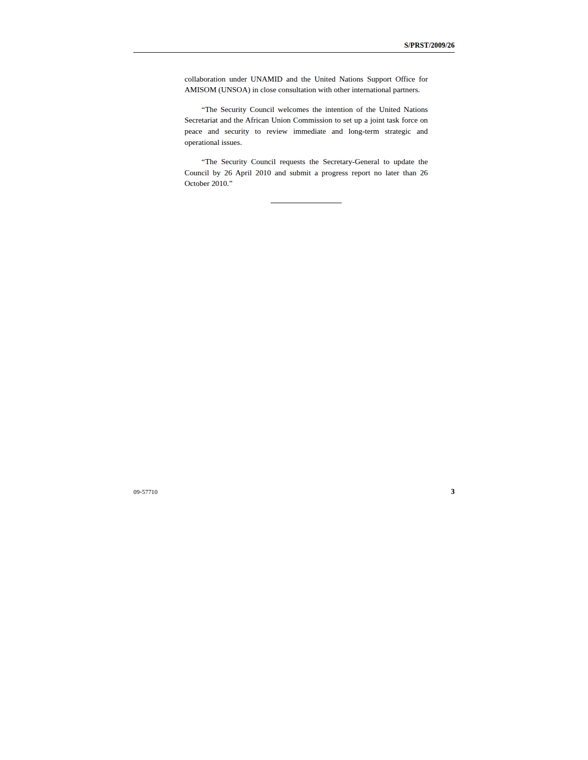S/PRST/2009/26
collaboration under UNAMID and the United Nations Support Office for AMISOM (UNSOA) in close consultation with other international partners.
“The Security Council welcomes the intention of the United Nations Secretariat and the African Union Commission to set up a joint task force on peace and security to review immediate and long-term strategic and operational issues.
“The Security Council requests the Secretary-General to update the Council by 26 April 2010 and submit a progress report no later than 26 October 2010.”
09-57710 3